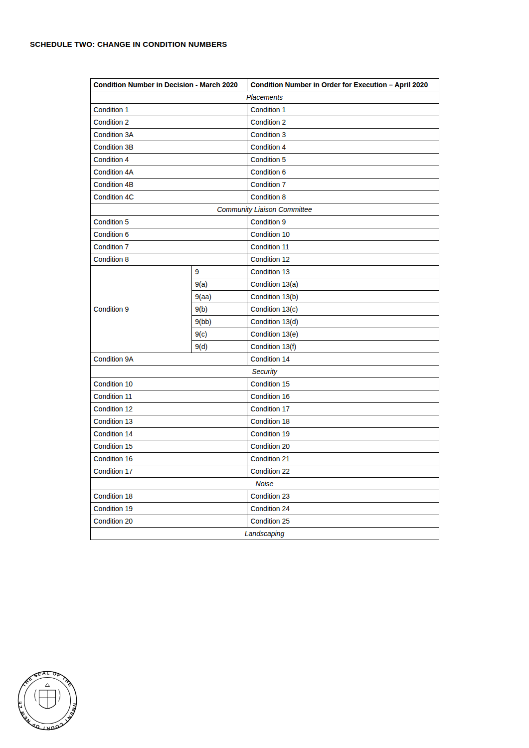SCHEDULE TWO: CHANGE IN CONDITION NUMBERS
| Condition Number in Decision - March 2020 | Condition Number in Order for Execution – April 2020 |
| --- | --- |
| Placements |
| Condition 1 | Condition 1 |
| Condition 2 | Condition 2 |
| Condition 3A | Condition 3 |
| Condition 3B | Condition 4 |
| Condition 4 | Condition 5 |
| Condition 4A | Condition 6 |
| Condition 4B | Condition 7 |
| Condition 4C | Condition 8 |
| Community Liaison Committee |
| Condition 5 | Condition 9 |
| Condition 6 | Condition 10 |
| Condition 7 | Condition 11 |
| Condition 8 | Condition 12 |
| Condition 9 | 9 | Condition 13 |
| 9(a) | Condition 13(a) |
| 9(aa) | Condition 13(b) |
| 9(b) | Condition 13(c) |
| 9(bb) | Condition 13(d) |
| 9(c) | Condition 13(e) |
| 9(d) | Condition 13(f) |
| Condition 9A | Condition 14 |
| Security |
| Condition 10 | Condition 15 |
| Condition 11 | Condition 16 |
| Condition 12 | Condition 17 |
| Condition 13 | Condition 18 |
| Condition 14 | Condition 19 |
| Condition 15 | Condition 20 |
| Condition 16 | Condition 21 |
| Condition 17 | Condition 22 |
| Noise |
| Condition 18 | Condition 23 |
| Condition 19 | Condition 24 |
| Condition 20 | Condition 25 |
| Landscaping |
THE SEAL OF THE ENVIRONMENT COURT OF NEW ZEALAND